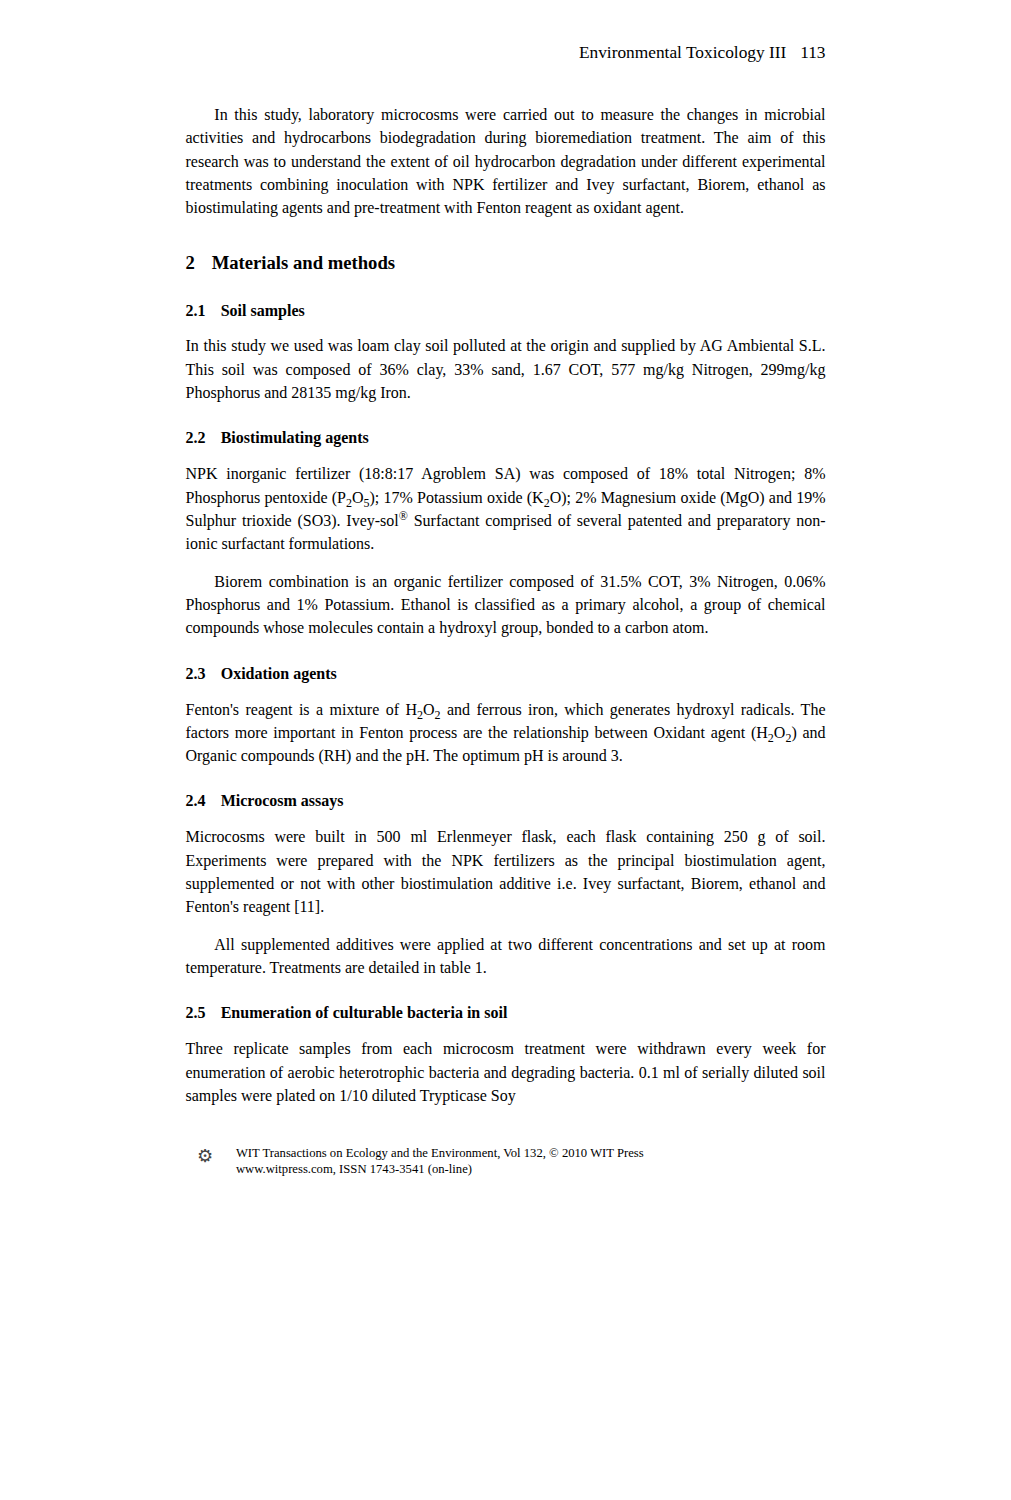Environmental Toxicology III 113
In this study, laboratory microcosms were carried out to measure the changes in microbial activities and hydrocarbons biodegradation during bioremediation treatment. The aim of this research was to understand the extent of oil hydrocarbon degradation under different experimental treatments combining inoculation with NPK fertilizer and Ivey surfactant, Biorem, ethanol as biostimulating agents and pre-treatment with Fenton reagent as oxidant agent.
2 Materials and methods
2.1 Soil samples
In this study we used was loam clay soil polluted at the origin and supplied by AG Ambiental S.L. This soil was composed of 36% clay, 33% sand, 1.67 COT, 577 mg/kg Nitrogen, 299mg/kg Phosphorus and 28135 mg/kg Iron.
2.2 Biostimulating agents
NPK inorganic fertilizer (18:8:17 Agroblem SA) was composed of 18% total Nitrogen; 8% Phosphorus pentoxide (P2O5); 17% Potassium oxide (K2O); 2% Magnesium oxide (MgO) and 19% Sulphur trioxide (SO3). Ivey-sol® Surfactant comprised of several patented and preparatory non-ionic surfactant formulations.
Biorem combination is an organic fertilizer composed of 31.5% COT, 3% Nitrogen, 0.06% Phosphorus and 1% Potassium. Ethanol is classified as a primary alcohol, a group of chemical compounds whose molecules contain a hydroxyl group, bonded to a carbon atom.
2.3 Oxidation agents
Fenton's reagent is a mixture of H2O2 and ferrous iron, which generates hydroxyl radicals. The factors more important in Fenton process are the relationship between Oxidant agent (H2O2) and Organic compounds (RH) and the pH. The optimum pH is around 3.
2.4 Microcosm assays
Microcosms were built in 500 ml Erlenmeyer flask, each flask containing 250 g of soil. Experiments were prepared with the NPK fertilizers as the principal biostimulation agent, supplemented or not with other biostimulation additive i.e. Ivey surfactant, Biorem, ethanol and Fenton's reagent [11].
All supplemented additives were applied at two different concentrations and set up at room temperature. Treatments are detailed in table 1.
2.5 Enumeration of culturable bacteria in soil
Three replicate samples from each microcosm treatment were withdrawn every week for enumeration of aerobic heterotrophic bacteria and degrading bacteria. 0.1 ml of serially diluted soil samples were plated on 1/10 diluted Trypticase Soy
⚙
WIT Transactions on Ecology and the Environment, Vol 132, © 2010 WIT Press
www.witpress.com, ISSN 1743-3541 (on-line)